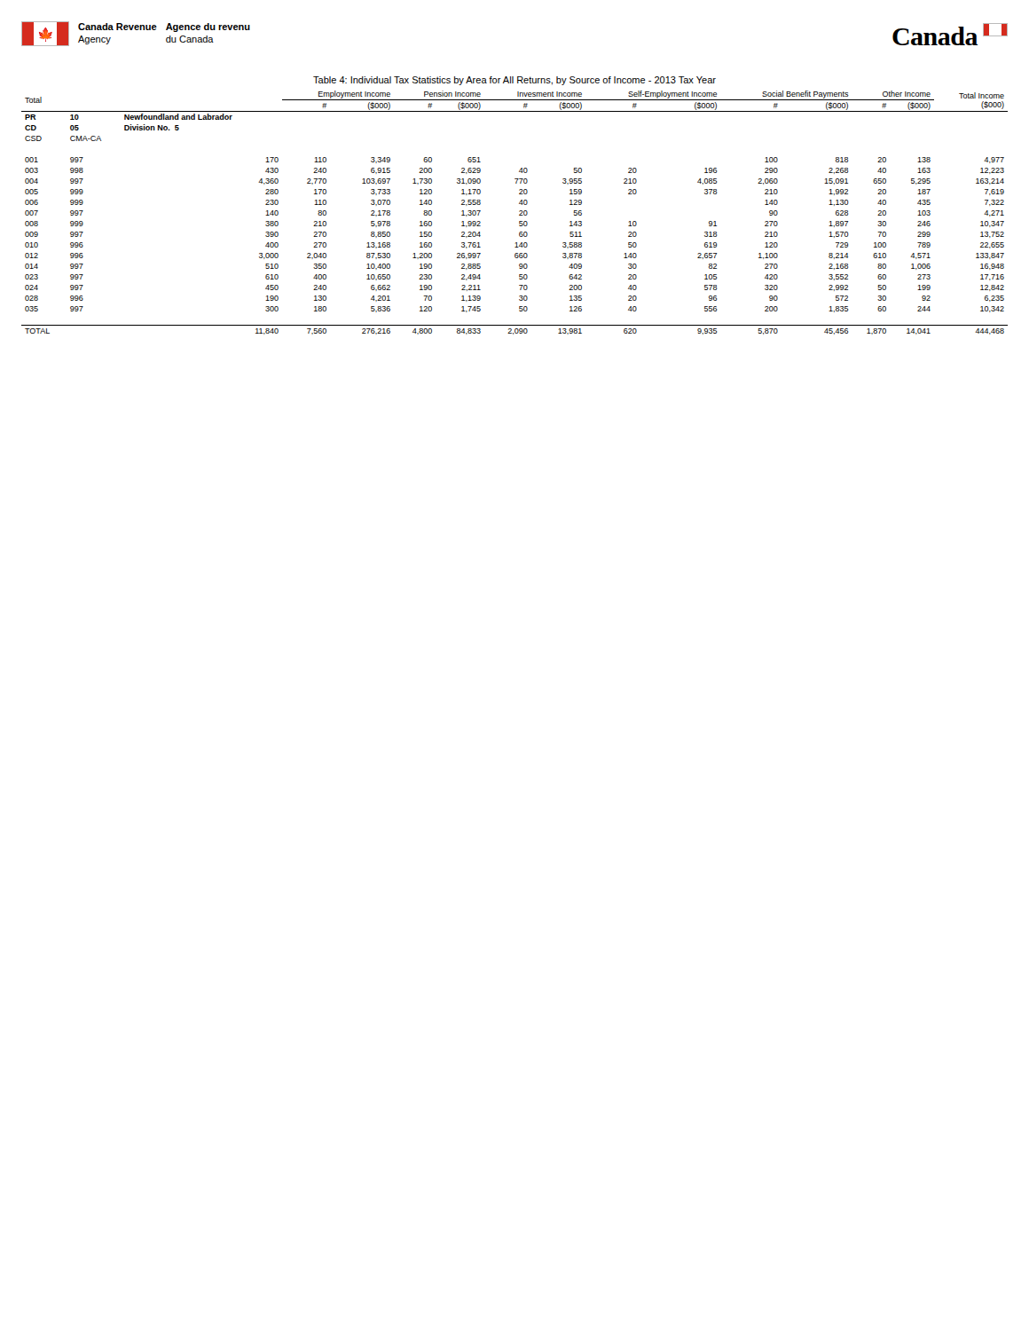🍁
Canada Revenue
Agency
Agence du revenu
du Canada
Canada
Table 4: Individual Tax Statistics by Area for All Returns, by Source of Income - 2013 Tax Year
| Total | | Employment Income | Pension Income | Invesment Income | Self-Employment Income | Social Benefit Payments | Other Income | Total Income ($000) |
| --- | --- | --- | --- | --- | --- | --- | --- | --- |
| # | ($000) | # | ($000) | # | ($000) | # | ($000) | # | ($000) | # | ($000) |
| PR | 10 | Newfoundland and Labrador | |
| CD | 05 | Division No. 5 | |
| CSD | CMA-CA | | |
| 001 | 997 | 170 | 110 | 3,349 | 60 | 651 | | | | | 100 | 818 | 20 | 138 | 4,977 |
| 003 | 998 | 430 | 240 | 6,915 | 200 | 2,629 | 40 | 50 | 20 | 196 | 290 | 2,268 | 40 | 163 | 12,223 |
| 004 | 997 | 4,360 | 2,770 | 103,697 | 1,730 | 31,090 | 770 | 3,955 | 210 | 4,085 | 2,060 | 15,091 | 650 | 5,295 | 163,214 |
| 005 | 999 | 280 | 170 | 3,733 | 120 | 1,170 | 20 | 159 | 20 | 378 | 210 | 1,992 | 20 | 187 | 7,619 |
| 006 | 999 | 230 | 110 | 3,070 | 140 | 2,558 | 40 | 129 | | | 140 | 1,130 | 40 | 435 | 7,322 |
| 007 | 997 | 140 | 80 | 2,178 | 80 | 1,307 | 20 | 56 | | | 90 | 628 | 20 | 103 | 4,271 |
| 008 | 999 | 380 | 210 | 5,978 | 160 | 1,992 | 50 | 143 | 10 | 91 | 270 | 1,897 | 30 | 246 | 10,347 |
| 009 | 997 | 390 | 270 | 8,850 | 150 | 2,204 | 60 | 511 | 20 | 318 | 210 | 1,570 | 70 | 299 | 13,752 |
| 010 | 996 | 400 | 270 | 13,168 | 160 | 3,761 | 140 | 3,588 | 50 | 619 | 120 | 729 | 100 | 789 | 22,655 |
| 012 | 996 | 3,000 | 2,040 | 87,530 | 1,200 | 26,997 | 660 | 3,878 | 140 | 2,657 | 1,100 | 8,214 | 610 | 4,571 | 133,847 |
| 014 | 997 | 510 | 350 | 10,400 | 190 | 2,885 | 90 | 409 | 30 | 82 | 270 | 2,168 | 80 | 1,006 | 16,948 |
| 023 | 997 | 610 | 400 | 10,650 | 230 | 2,494 | 50 | 642 | 20 | 105 | 420 | 3,552 | 60 | 273 | 17,716 |
| 024 | 997 | 450 | 240 | 6,662 | 190 | 2,211 | 70 | 200 | 40 | 578 | 320 | 2,992 | 50 | 199 | 12,842 |
| 028 | 996 | 190 | 130 | 4,201 | 70 | 1,139 | 30 | 135 | 20 | 96 | 90 | 572 | 30 | 92 | 6,235 |
| 035 | 997 | 300 | 180 | 5,836 | 120 | 1,745 | 50 | 126 | 40 | 556 | 200 | 1,835 | 60 | 244 | 10,342 |
| TOTAL | | 11,840 | 7,560 | 276,216 | 4,800 | 84,833 | 2,090 | 13,981 | 620 | 9,935 | 5,870 | 45,456 | 1,870 | 14,041 | 444,468 |